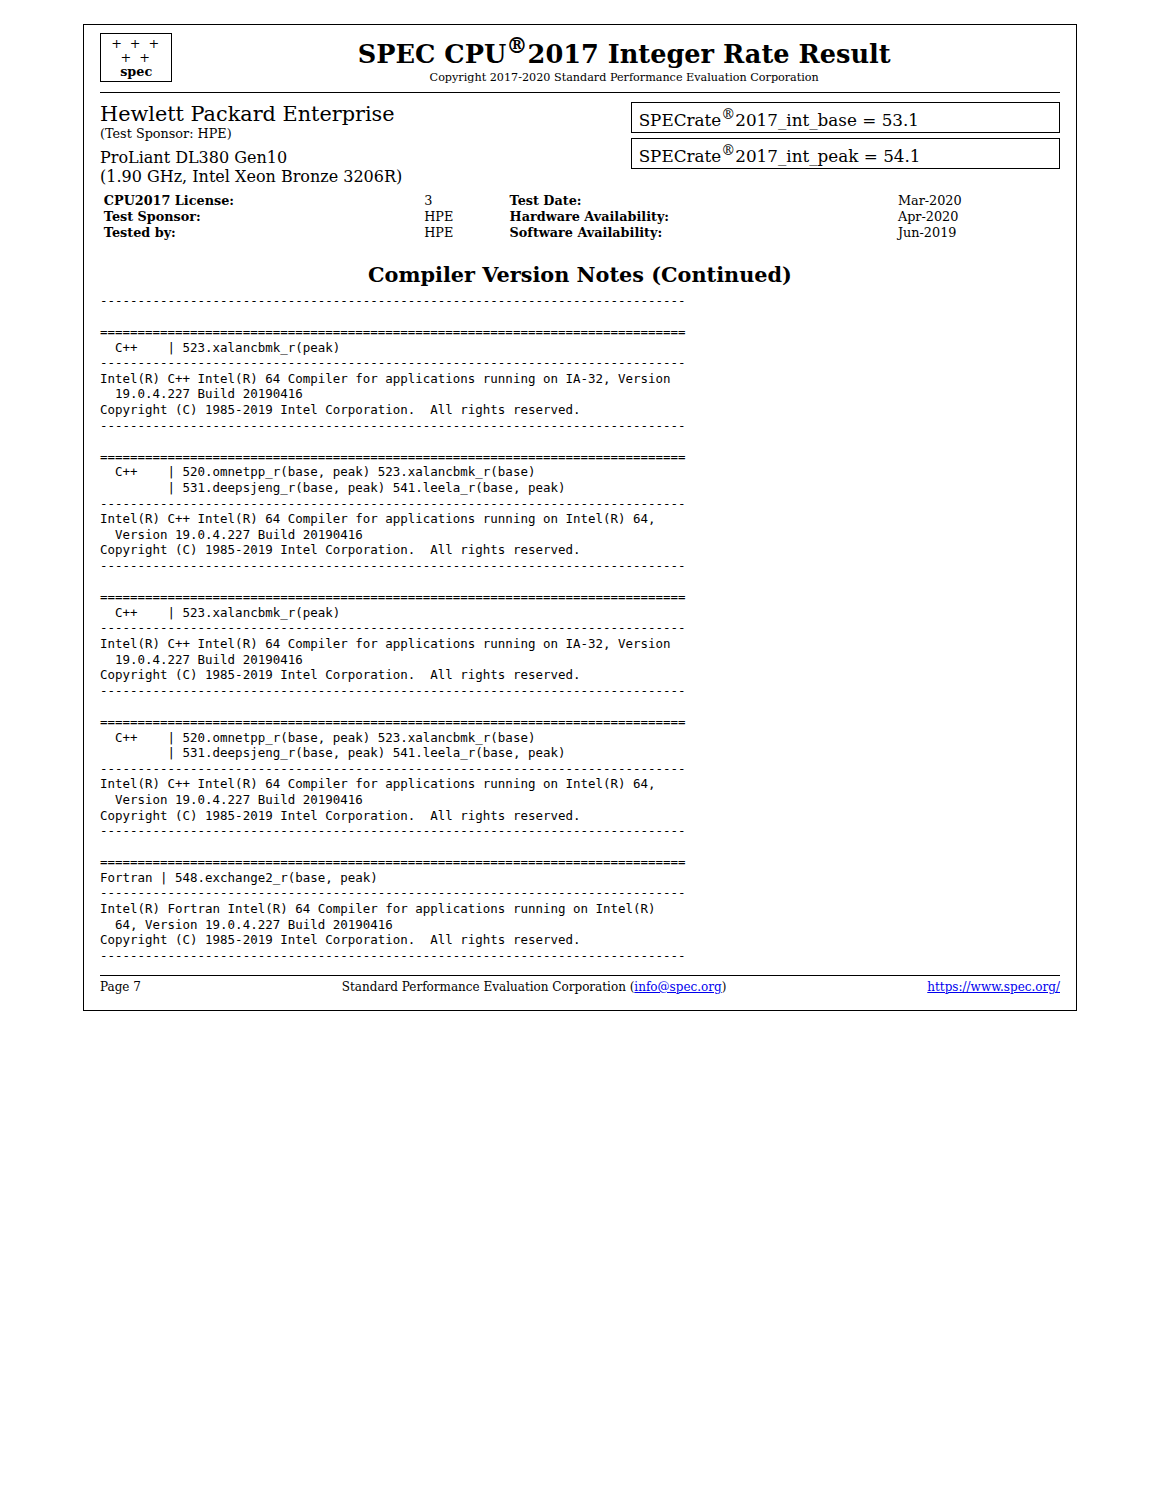+ + +
+ +
spec
SPEC CPU®2017 Integer Rate Result
Copyright 2017-2020 Standard Performance Evaluation Corporation
Hewlett Packard Enterprise
(Test Sponsor: HPE)
ProLiant DL380 Gen10
(1.90 GHz, Intel Xeon Bronze 3206R)
SPECrate®2017_int_base = 53.1
SPECrate®2017_int_peak = 54.1
| CPU2017 License: | 3 | Test Date: | Mar-2020 |
| Test Sponsor: | HPE | Hardware Availability: | Apr-2020 |
| Tested by: | HPE | Software Availability: | Jun-2019 |
Compiler Version Notes (Continued)
------------------------------------------------------------------------------

==============================================================================
  C++    | 523.xalancbmk_r(peak)
------------------------------------------------------------------------------
Intel(R) C++ Intel(R) 64 Compiler for applications running on IA-32, Version
  19.0.4.227 Build 20190416
Copyright (C) 1985-2019 Intel Corporation.  All rights reserved.
------------------------------------------------------------------------------

==============================================================================
  C++    | 520.omnetpp_r(base, peak) 523.xalancbmk_r(base)
         | 531.deepsjeng_r(base, peak) 541.leela_r(base, peak)
------------------------------------------------------------------------------
Intel(R) C++ Intel(R) 64 Compiler for applications running on Intel(R) 64,
  Version 19.0.4.227 Build 20190416
Copyright (C) 1985-2019 Intel Corporation.  All rights reserved.
------------------------------------------------------------------------------

==============================================================================
  C++    | 523.xalancbmk_r(peak)
------------------------------------------------------------------------------
Intel(R) C++ Intel(R) 64 Compiler for applications running on IA-32, Version
  19.0.4.227 Build 20190416
Copyright (C) 1985-2019 Intel Corporation.  All rights reserved.
------------------------------------------------------------------------------

==============================================================================
  C++    | 520.omnetpp_r(base, peak) 523.xalancbmk_r(base)
         | 531.deepsjeng_r(base, peak) 541.leela_r(base, peak)
------------------------------------------------------------------------------
Intel(R) C++ Intel(R) 64 Compiler for applications running on Intel(R) 64,
  Version 19.0.4.227 Build 20190416
Copyright (C) 1985-2019 Intel Corporation.  All rights reserved.
------------------------------------------------------------------------------

==============================================================================
Fortran | 548.exchange2_r(base, peak)
------------------------------------------------------------------------------
Intel(R) Fortran Intel(R) 64 Compiler for applications running on Intel(R)
  64, Version 19.0.4.227 Build 20190416
Copyright (C) 1985-2019 Intel Corporation.  All rights reserved.
------------------------------------------------------------------------------
Page 7
Standard Performance Evaluation Corporation (info@spec.org)
https://www.spec.org/